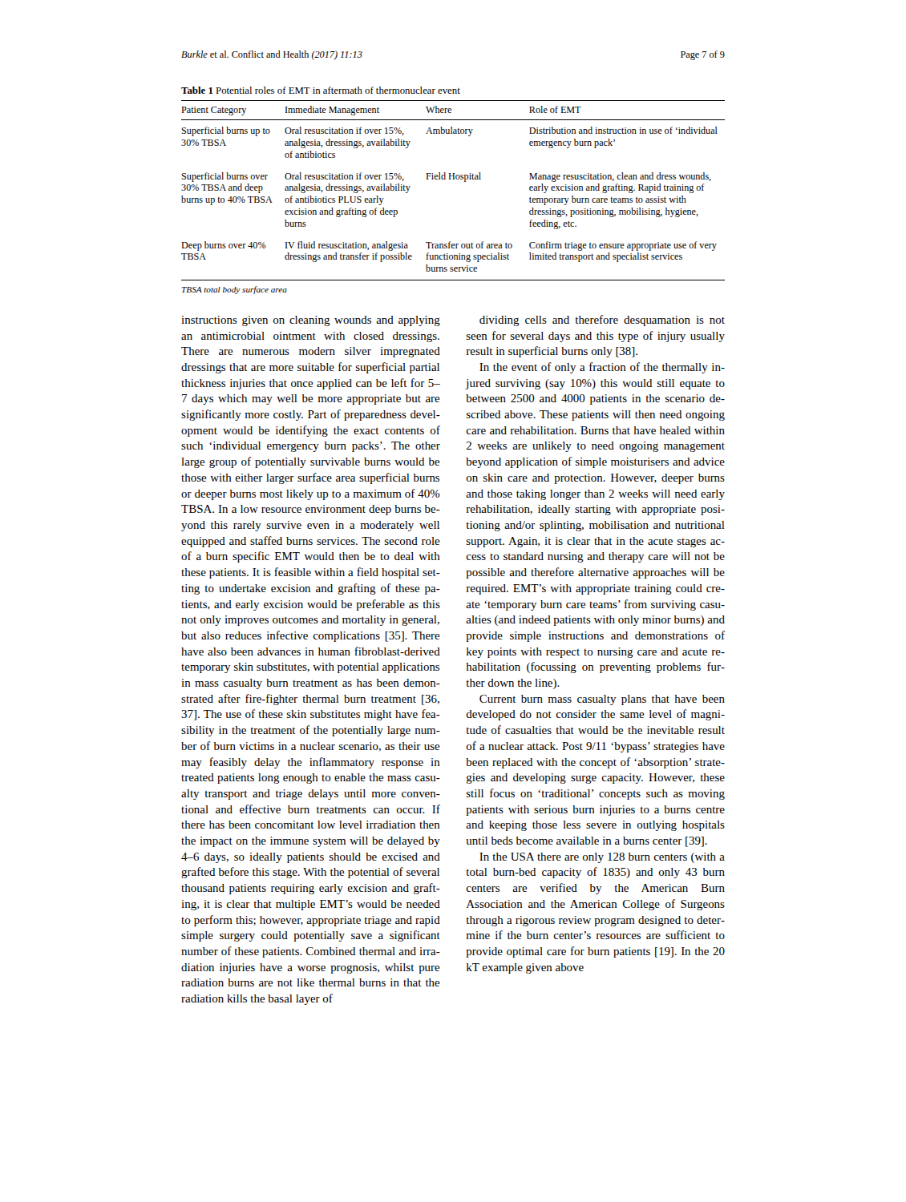Burkle et al. Conflict and Health (2017) 11:13
Page 7 of 9
Table 1 Potential roles of EMT in aftermath of thermonuclear event
| Patient Category | Immediate Management | Where | Role of EMT |
| --- | --- | --- | --- |
| Superficial burns up to 30% TBSA | Oral resuscitation if over 15%, analgesia, dressings, availability of antibiotics | Ambulatory | Distribution and instruction in use of ‘individual emergency burn pack’ |
| Superficial burns over 30% TBSA and deep burns up to 40% TBSA | Oral resuscitation if over 15%, analgesia, dressings, availability of antibiotics PLUS early excision and grafting of deep burns | Field Hospital | Manage resuscitation, clean and dress wounds, early excision and grafting. Rapid training of temporary burn care teams to assist with dressings, positioning, mobilising, hygiene, feeding, etc. |
| Deep burns over 40% TBSA | IV fluid resuscitation, analgesia dressings and transfer if possible | Transfer out of area to functioning specialist burns service | Confirm triage to ensure appropriate use of very limited transport and specialist services |
TBSA total body surface area
instructions given on cleaning wounds and applying an antimicrobial ointment with closed dressings. There are numerous modern silver impregnated dressings that are more suitable for superficial partial thickness injuries that once applied can be left for 5–7 days which may well be more appropriate but are significantly more costly. Part of preparedness development would be identifying the exact contents of such ‘individual emergency burn packs’. The other large group of potentially survivable burns would be those with either larger surface area superficial burns or deeper burns most likely up to a maximum of 40% TBSA. In a low resource environment deep burns beyond this rarely survive even in a moderately well equipped and staffed burns services. The second role of a burn specific EMT would then be to deal with these patients. It is feasible within a field hospital setting to undertake excision and grafting of these patients, and early excision would be preferable as this not only improves outcomes and mortality in general, but also reduces infective complications [35]. There have also been advances in human fibroblast-derived temporary skin substitutes, with potential applications in mass casualty burn treatment as has been demonstrated after fire-fighter thermal burn treatment [36, 37]. The use of these skin substitutes might have feasibility in the treatment of the potentially large number of burn victims in a nuclear scenario, as their use may feasibly delay the inflammatory response in treated patients long enough to enable the mass casualty transport and triage delays until more conventional and effective burn treatments can occur. If there has been concomitant low level irradiation then the impact on the immune system will be delayed by 4–6 days, so ideally patients should be excised and grafted before this stage. With the potential of several thousand patients requiring early excision and grafting, it is clear that multiple EMT’s would be needed to perform this; however, appropriate triage and rapid simple surgery could potentially save a significant number of these patients. Combined thermal and irradiation injuries have a worse prognosis, whilst pure radiation burns are not like thermal burns in that the radiation kills the basal layer of
dividing cells and therefore desquamation is not seen for several days and this type of injury usually result in superficial burns only [38].
In the event of only a fraction of the thermally injured surviving (say 10%) this would still equate to between 2500 and 4000 patients in the scenario described above. These patients will then need ongoing care and rehabilitation. Burns that have healed within 2 weeks are unlikely to need ongoing management beyond application of simple moisturisers and advice on skin care and protection. However, deeper burns and those taking longer than 2 weeks will need early rehabilitation, ideally starting with appropriate positioning and/or splinting, mobilisation and nutritional support. Again, it is clear that in the acute stages access to standard nursing and therapy care will not be possible and therefore alternative approaches will be required. EMT’s with appropriate training could create ‘temporary burn care teams’ from surviving casualties (and indeed patients with only minor burns) and provide simple instructions and demonstrations of key points with respect to nursing care and acute rehabilitation (focussing on preventing problems further down the line).
Current burn mass casualty plans that have been developed do not consider the same level of magnitude of casualties that would be the inevitable result of a nuclear attack. Post 9/11 ‘bypass’ strategies have been replaced with the concept of ‘absorption’ strategies and developing surge capacity. However, these still focus on ‘traditional’ concepts such as moving patients with serious burn injuries to a burns centre and keeping those less severe in outlying hospitals until beds become available in a burns center [39].
In the USA there are only 128 burn centers (with a total burn-bed capacity of 1835) and only 43 burn centers are verified by the American Burn Association and the American College of Surgeons through a rigorous review program designed to determine if the burn center’s resources are sufficient to provide optimal care for burn patients [19]. In the 20 kT example given above